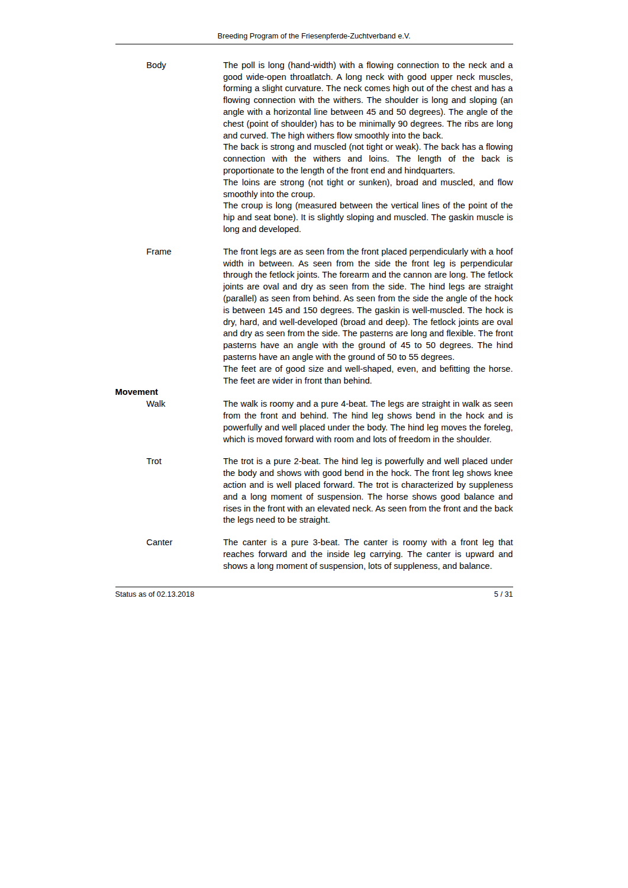Breeding Program of the Friesenpferde-Zuchtverband e.V.
| | Body | The poll is long (hand-width) with a flowing connection to the neck and a good wide-open throatlatch. A long neck with good upper neck muscles, forming a slight curvature. The neck comes high out of the chest and has a flowing connection with the withers. The shoulder is long and sloping (an angle with a horizontal line between 45 and 50 degrees). The angle of the chest (point of shoulder) has to be minimally 90 degrees. The ribs are long and curved. The high withers flow smoothly into the back. The back is strong and muscled (not tight or weak). The back has a flowing connection with the withers and loins. The length of the back is proportionate to the length of the front end and hindquarters. The loins are strong (not tight or sunken), broad and muscled, and flow smoothly into the croup. The croup is long (measured between the vertical lines of the point of the hip and seat bone). It is slightly sloping and muscled. The gaskin muscle is long and developed. |
| | Frame | The front legs are as seen from the front placed perpendicularly with a hoof width in between. As seen from the side the front leg is perpendicular through the fetlock joints. The forearm and the cannon are long. The fetlock joints are oval and dry as seen from the side. The hind legs are straight (parallel) as seen from behind. As seen from the side the angle of the hock is between 145 and 150 degrees. The gaskin is well-muscled. The hock is dry, hard, and well-developed (broad and deep). The fetlock joints are oval and dry as seen from the side. The pasterns are long and flexible. The front pasterns have an angle with the ground of 45 to 50 degrees. The hind pasterns have an angle with the ground of 50 to 55 degrees. The feet are of good size and well-shaped, even, and befitting the horse. The feet are wider in front than behind. |
| Movement |
| | Walk | The walk is roomy and a pure 4-beat. The legs are straight in walk as seen from the front and behind. The hind leg shows bend in the hock and is powerfully and well placed under the body. The hind leg moves the foreleg, which is moved forward with room and lots of freedom in the shoulder. |
| | Trot | The trot is a pure 2-beat. The hind leg is powerfully and well placed under the body and shows with good bend in the hock. The front leg shows knee action and is well placed forward. The trot is characterized by suppleness and a long moment of suspension. The horse shows good balance and rises in the front with an elevated neck. As seen from the front and the back the legs need to be straight. |
| | Canter | The canter is a pure 3-beat. The canter is roomy with a front leg that reaches forward and the inside leg carrying. The canter is upward and shows a long moment of suspension, lots of suppleness, and balance. |
Status as of 02.13.2018 5 / 31